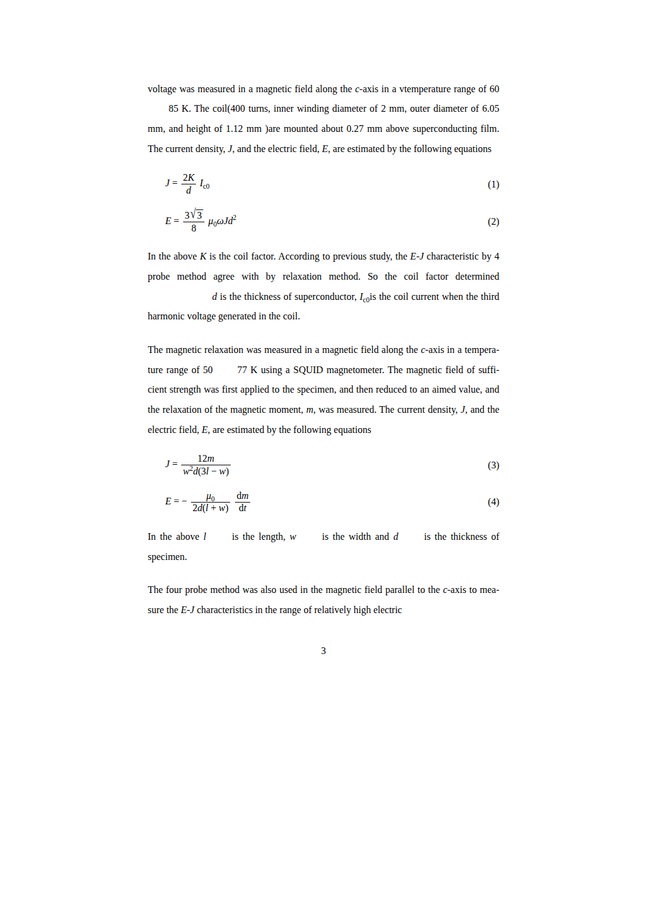voltage was measured in a magnetic field along the c-axis in a vtemperature range of 60 85 K. The coil(400 turns, inner winding diameter of 2 mm, outer diameter of 6.05 mm, and height of 1.12 mm )are mounted about 0.27 mm above superconducting film. The current density, J, and the electric field, E, are estimated by the following equations
J = 2K d Ic0
(1)
E = 3√38 μ0ωJd2
(2)
In the above K is the coil factor. According to previous study, the E-J characteristic by 4 probe method agree with by relaxation method. So the coil factor determined d is the thickness of superconductor, Ic0is the coil current when the third harmonic voltage generated in the coil.
The magnetic relaxation was measured in a magnetic field along the c-axis in a temperature range of 50 77 K using a SQUID magnetometer. The magnetic field of sufficient strength was first applied to the specimen, and then reduced to an aimed value, and the relaxation of the magnetic moment, m, was measured. The current density, J, and the electric field, E, are estimated by the following equations
J = 12m w2d(3l − w)
(3)
E = − μ02d(l + w) dm dt
(4)
In the above l is the length, w is the width and d is the thickness of specimen.
The four probe method was also used in the magnetic field parallel to the c-axis to measure the E-J characteristics in the range of relatively high electric
3